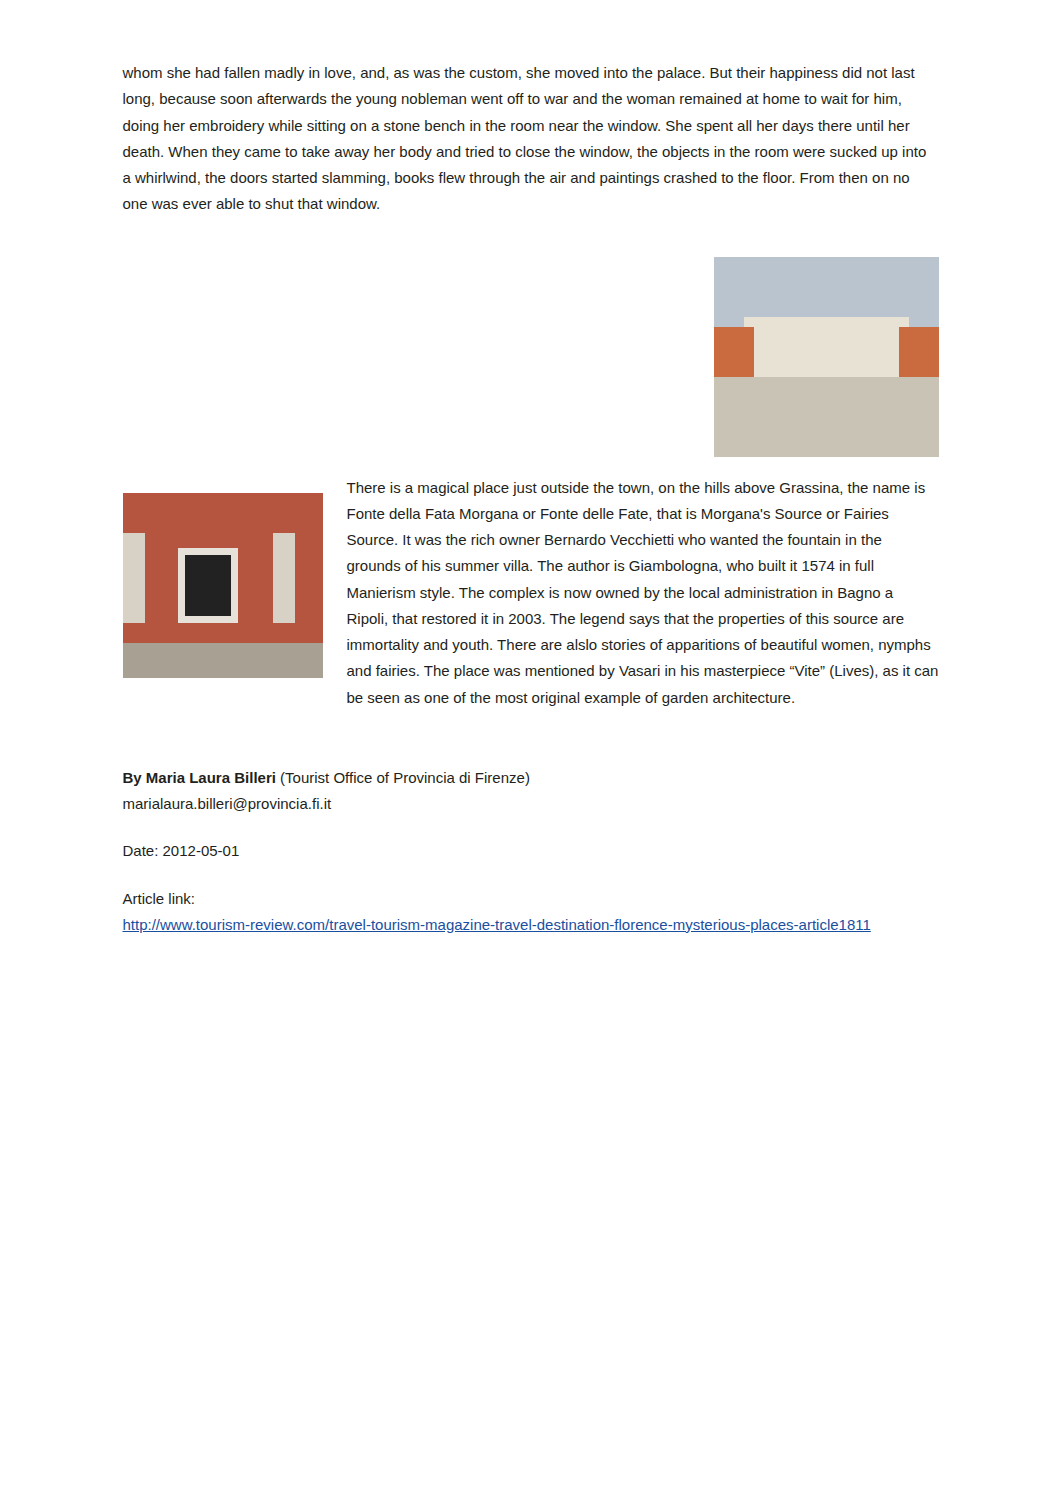whom she had fallen madly in love, and, as was the custom, she moved into the palace. But their happiness did not last long, because soon afterwards the young nobleman went off to war and the woman remained at home to wait for him, doing her embroidery while sitting on a stone bench in the room near the window. She spent all her days there until her death. When they came to take away her body and tried to close the window, the objects in the room were sucked up into a whirlwind, the doors started slamming, books flew through the air and paintings crashed to the floor. From then on no one was ever able to shut that window.
There is a magical place just outside the town, on the hills above Grassina, the name is Fonte della Fata Morgana or Fonte delle Fate, that is Morgana's Source or Fairies Source. It was the rich owner Bernardo Vecchietti who wanted the fountain in the grounds of his summer villa. The author is Giambologna, who built it 1574 in full Manierism style. The complex is now owned by the local administration in Bagno a Ripoli, that restored it in 2003. The legend says that the properties of this source are immortality and youth. There are alslo stories of apparitions of beautiful women, nymphs and fairies. The place was mentioned by Vasari in his masterpiece “Vite” (Lives), as it can be seen as one of the most original example of garden architecture.
By Maria Laura Billeri (Tourist Office of Provincia di Firenze)
marialaura.billeri@provincia.fi.it
Date: 2012-05-01
Article link:
http://www.tourism-review.com/travel-tourism-magazine-travel-destination-florence-mysterious-places-article1811